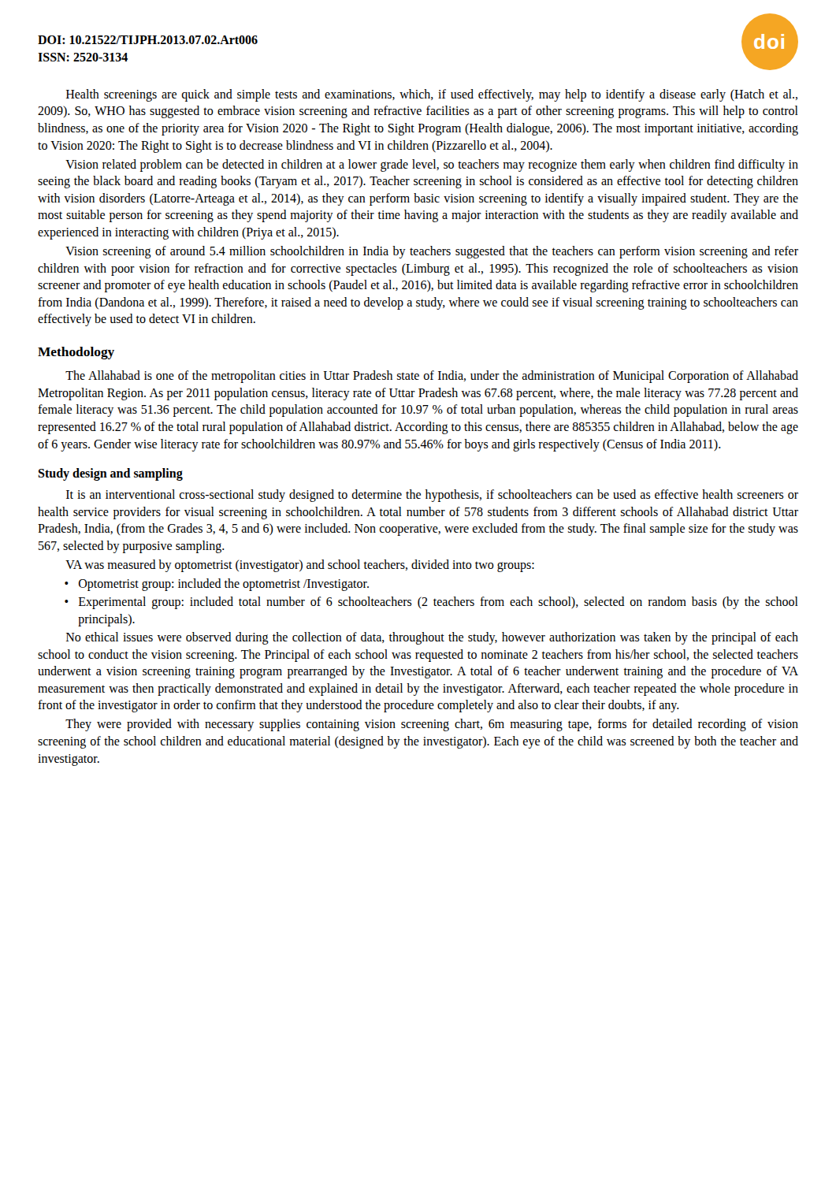doi
DOI: 10.21522/TIJPH.2013.07.02.Art006
ISSN: 2520-3134
Health screenings are quick and simple tests and examinations, which, if used effectively, may help to identify a disease early (Hatch et al., 2009). So, WHO has suggested to embrace vision screening and refractive facilities as a part of other screening programs. This will help to control blindness, as one of the priority area for Vision 2020 - The Right to Sight Program (Health dialogue, 2006). The most important initiative, according to Vision 2020: The Right to Sight is to decrease blindness and VI in children (Pizzarello et al., 2004).
Vision related problem can be detected in children at a lower grade level, so teachers may recognize them early when children find difficulty in seeing the black board and reading books (Taryam et al., 2017). Teacher screening in school is considered as an effective tool for detecting children with vision disorders (Latorre-Arteaga et al., 2014), as they can perform basic vision screening to identify a visually impaired student. They are the most suitable person for screening as they spend majority of their time having a major interaction with the students as they are readily available and experienced in interacting with children (Priya et al., 2015).
Vision screening of around 5.4 million schoolchildren in India by teachers suggested that the teachers can perform vision screening and refer children with poor vision for refraction and for corrective spectacles (Limburg et al., 1995). This recognized the role of schoolteachers as vision screener and promoter of eye health education in schools (Paudel et al., 2016), but limited data is available regarding refractive error in schoolchildren from India (Dandona et al., 1999). Therefore, it raised a need to develop a study, where we could see if visual screening training to schoolteachers can effectively be used to detect VI in children.
Methodology
The Allahabad is one of the metropolitan cities in Uttar Pradesh state of India, under the administration of Municipal Corporation of Allahabad Metropolitan Region. As per 2011 population census, literacy rate of Uttar Pradesh was 67.68 percent, where, the male literacy was 77.28 percent and female literacy was 51.36 percent. The child population accounted for 10.97 % of total urban population, whereas the child population in rural areas represented 16.27 % of the total rural population of Allahabad district. According to this census, there are 885355 children in Allahabad, below the age of 6 years. Gender wise literacy rate for schoolchildren was 80.97% and 55.46% for boys and girls respectively (Census of India 2011).
Study design and sampling
It is an interventional cross-sectional study designed to determine the hypothesis, if schoolteachers can be used as effective health screeners or health service providers for visual screening in schoolchildren. A total number of 578 students from 3 different schools of Allahabad district Uttar Pradesh, India, (from the Grades 3, 4, 5 and 6) were included. Non cooperative, were excluded from the study. The final sample size for the study was 567, selected by purposive sampling.
VA was measured by optometrist (investigator) and school teachers, divided into two groups:
Optometrist group: included the optometrist /Investigator.
Experimental group: included total number of 6 schoolteachers (2 teachers from each school), selected on random basis (by the school principals).
No ethical issues were observed during the collection of data, throughout the study, however authorization was taken by the principal of each school to conduct the vision screening. The Principal of each school was requested to nominate 2 teachers from his/her school, the selected teachers underwent a vision screening training program prearranged by the Investigator. A total of 6 teacher underwent training and the procedure of VA measurement was then practically demonstrated and explained in detail by the investigator. Afterward, each teacher repeated the whole procedure in front of the investigator in order to confirm that they understood the procedure completely and also to clear their doubts, if any.
They were provided with necessary supplies containing vision screening chart, 6m measuring tape, forms for detailed recording of vision screening of the school children and educational material (designed by the investigator). Each eye of the child was screened by both the teacher and investigator.